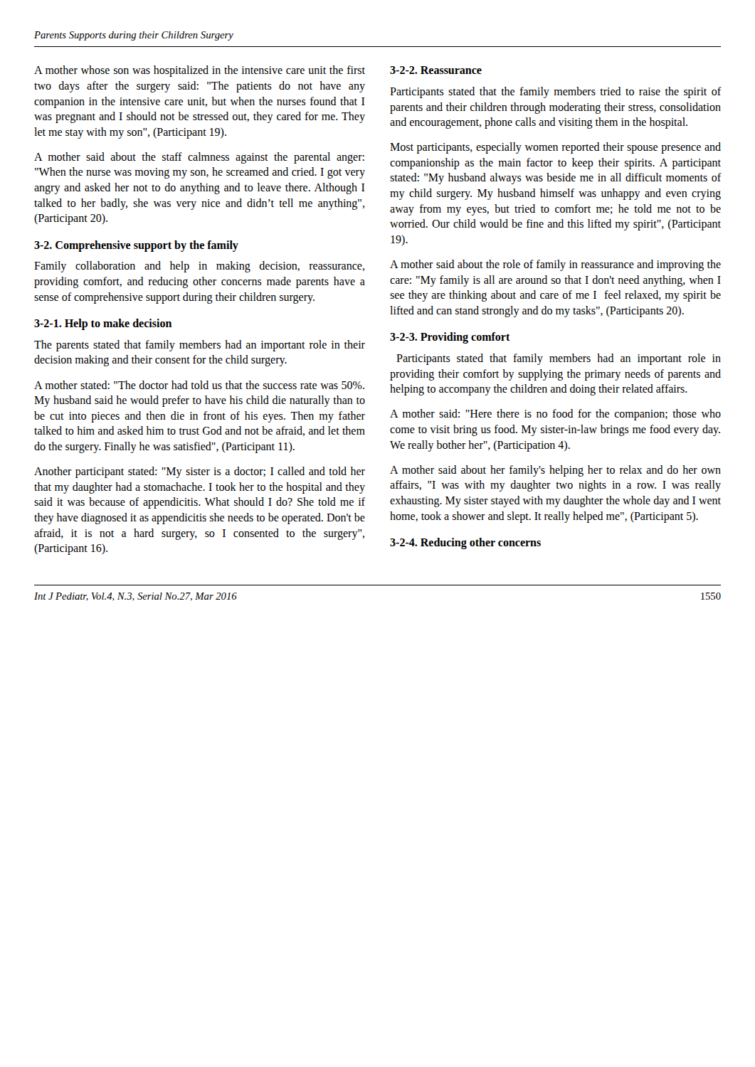Parents Supports during their Children Surgery
A mother whose son was hospitalized in the intensive care unit the first two days after the surgery said: "The patients do not have any companion in the intensive care unit, but when the nurses found that I was pregnant and I should not be stressed out, they cared for me. They let me stay with my son", (Participant 19).
A mother said about the staff calmness against the parental anger: "When the nurse was moving my son, he screamed and cried. I got very angry and asked her not to do anything and to leave there. Although I talked to her badly, she was very nice and didn’t tell me anything", (Participant 20).
3-2. Comprehensive support by the family
Family collaboration and help in making decision, reassurance, providing comfort, and reducing other concerns made parents have a sense of comprehensive support during their children surgery.
3-2-1. Help to make decision
The parents stated that family members had an important role in their decision making and their consent for the child surgery.
A mother stated: "The doctor had told us that the success rate was 50%. My husband said he would prefer to have his child die naturally than to be cut into pieces and then die in front of his eyes. Then my father talked to him and asked him to trust God and not be afraid, and let them do the surgery. Finally he was satisfied", (Participant 11).
Another participant stated: "My sister is a doctor; I called and told her that my daughter had a stomachache. I took her to the hospital and they said it was because of appendicitis. What should I do? She told me if they have diagnosed it as appendicitis she needs to be operated. Don't be afraid, it is not a hard surgery, so I consented to the surgery", (Participant 16).
3-2-2. Reassurance
Participants stated that the family members tried to raise the spirit of parents and their children through moderating their stress, consolidation and encouragement, phone calls and visiting them in the hospital.
Most participants, especially women reported their spouse presence and companionship as the main factor to keep their spirits. A participant stated: "My husband always was beside me in all difficult moments of my child surgery. My husband himself was unhappy and even crying away from my eyes, but tried to comfort me; he told me not to be worried. Our child would be fine and this lifted my spirit", (Participant 19).
A mother said about the role of family in reassurance and improving the care: "My family is all are around so that I don't need anything, when I see they are thinking about and care of me I feel relaxed, my spirit be lifted and can stand strongly and do my tasks", (Participants 20).
3-2-3. Providing comfort
Participants stated that family members had an important role in providing their comfort by supplying the primary needs of parents and helping to accompany the children and doing their related affairs.
A mother said: "Here there is no food for the companion; those who come to visit bring us food. My sister-in-law brings me food every day. We really bother her", (Participation 4).
A mother said about her family's helping her to relax and do her own affairs, "I was with my daughter two nights in a row. I was really exhausting. My sister stayed with my daughter the whole day and I went home, took a shower and slept. It really helped me", (Participant 5).
3-2-4. Reducing other concerns
Int J Pediatr, Vol.4, N.3, Serial No.27, Mar 2016 1550